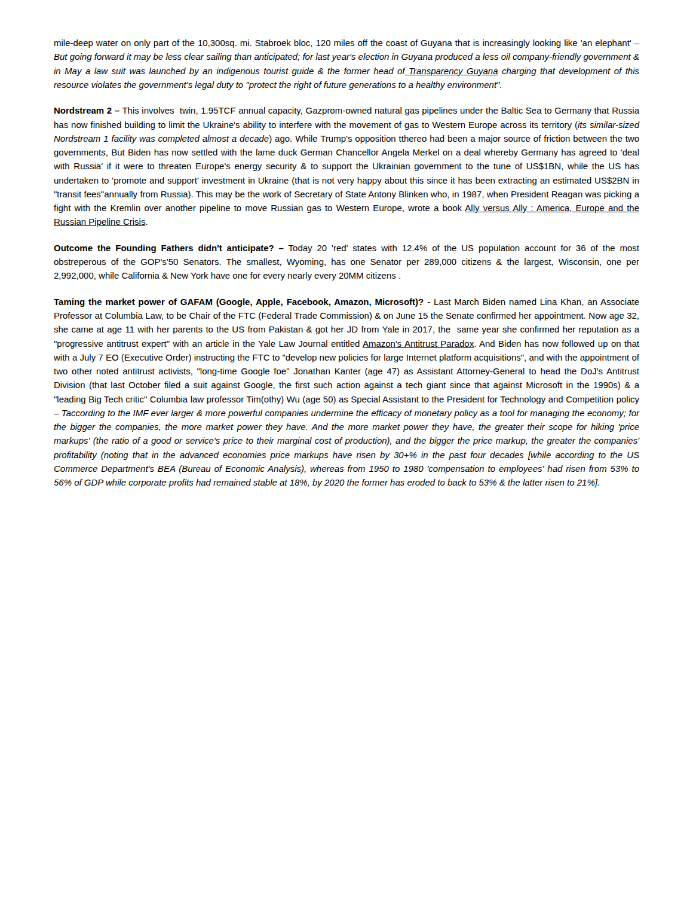mile-deep water on only part of the 10,300sq. mi. Stabroek bloc, 120 miles off the coast of Guyana that is increasingly looking like 'an elephant' – But going forward it may be less clear sailing than anticipated; for last year's election in Guyana produced a less oil company-friendly government & in May a law suit was launched by an indigenous tourist guide & the former head of Transparency Guyana charging that development of this resource violates the government's legal duty to "protect the right of future generations to a healthy environment".
Nordstream 2 – This involves twin, 1.95TCF annual capacity, Gazprom-owned natural gas pipelines under the Baltic Sea to Germany that Russia has now finished building to limit the Ukraine's ability to interfere with the movement of gas to Western Europe across its territory (its similar-sized Nordstream 1 facility was completed almost a decade) ago. While Trump's opposition tthereo had been a major source of friction between the two governments, But Biden has now settled with the lame duck German Chancellor Angela Merkel on a deal whereby Germany has agreed to 'deal with Russia' if it were to threaten Europe's energy security & to support the Ukrainian government to the tune of US$1BN, while the US has undertaken to 'promote and support' investment in Ukraine (that is not very happy about this since it has been extracting an estimated US$2BN in "transit fees"annually from Russia). This may be the work of Secretary of State Antony Blinken who, in 1987, when President Reagan was picking a fight with the Kremlin over another pipeline to move Russian gas to Western Europe, wrote a book Ally versus Ally : America, Europe and the Russian Pipeline Crisis.
Outcome the Founding Fathers didn't anticipate? – Today 20 'red' states with 12.4% of the US population account for 36 of the most obstreperous of the GOP's'50 Senators. The smallest, Wyoming, has one Senator per 289,000 citizens & the largest, Wisconsin, one per 2,992,000, while California & New York have one for every nearly every 20MM citizens .
Taming the market power of GAFAM (Google, Apple, Facebook, Amazon, Microsoft)? - Last March Biden named Lina Khan, an Associate Professor at Columbia Law, to be Chair of the FTC (Federal Trade Commission) & on June 15 the Senate confirmed her appointment. Now age 32, she came at age 11 with her parents to the US from Pakistan & got her JD from Yale in 2017, the same year she confirmed her reputation as a "progressive antitrust expert" with an article in the Yale Law Journal entitled Amazon's Antitrust Paradox. And Biden has now followed up on that with a July 7 EO (Executive Order) instructing the FTC to "develop new policies for large Internet platform acquisitions", and with the appointment of two other noted antitrust activists, "long-time Google foe" Jonathan Kanter (age 47) as Assistant Attorney-General to head the DoJ's Antitrust Division (that last October filed a suit against Google, the first such action against a tech giant since that against Microsoft in the 1990s) & a "leading Big Tech critic" Columbia law professor Tim(othy) Wu (age 50) as Special Assistant to the President for Technology and Competition policy – Taccording to the IMF ever larger & more powerful companies undermine the efficacy of monetary policy as a tool for managing the economy; for the bigger the companies, the more market power they have. And the more market power they have, the greater their scope for hiking 'price markups' (the ratio of a good or service's price to their marginal cost of production), and the bigger the price markup, the greater the companies' profitability (noting that in the advanced economies price markups have risen by 30+% in the past four decades [while according to the US Commerce Department's BEA (Bureau of Economic Analysis), whereas from 1950 to 1980 'compensation to employees' had risen from 53% to 56% of GDP while corporate profits had remained stable at 18%, by 2020 the former has eroded to back to 53% & the latter risen to 21%].